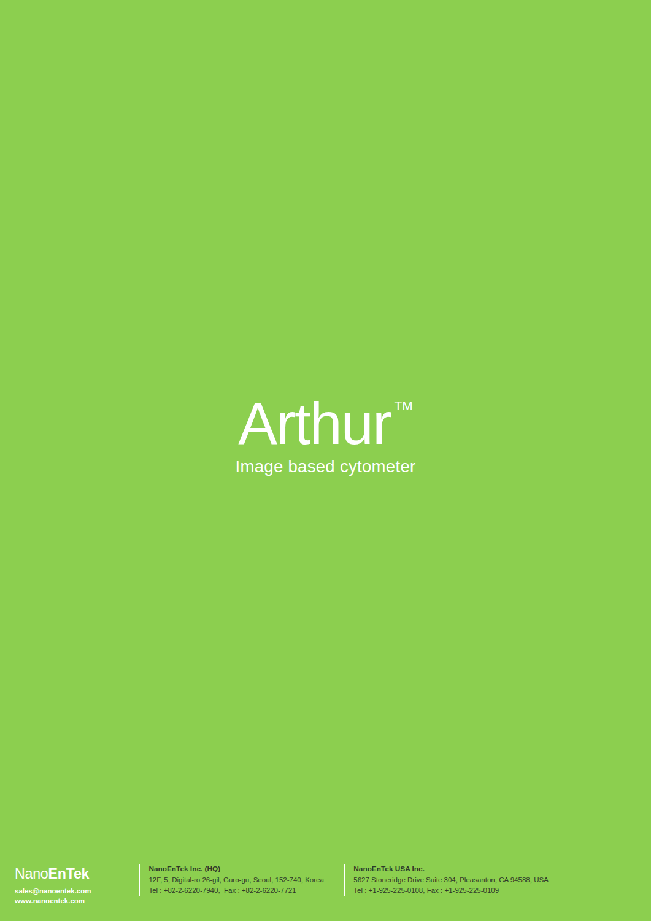ArthurTM
Image based cytometer
NanoEnTek
sales@nanoentek.com
www.nanoentek.com
NanoEnTek Inc. (HQ)
12F, 5, Digital-ro 26-gil, Guro-gu, Seoul, 152-740, Korea
Tel : +82-2-6220-7940, Fax : +82-2-6220-7721
NanoEnTek USA Inc.
5627 Stoneridge Drive Suite 304, Pleasanton, CA 94588, USA
Tel : +1-925-225-0108, Fax : +1-925-225-0109